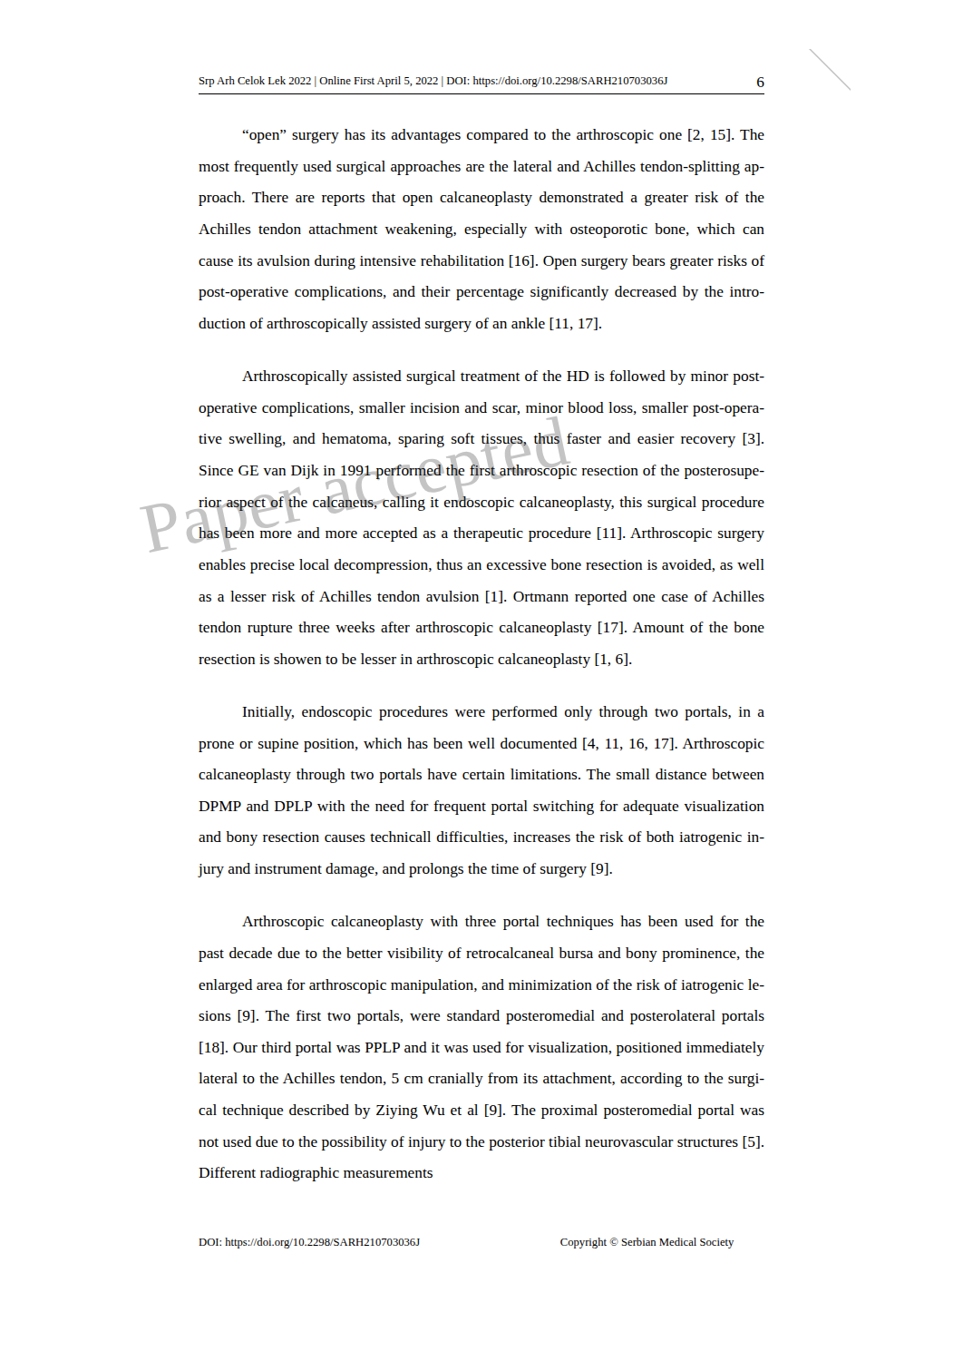Srp Arh Celok Lek 2022 | Online First April 5, 2022 | DOI: https://doi.org/10.2298/SARH210703036J
6
Paper accepted
“open” surgery has its advantages compared to the arthroscopic one [2, 15]. The most frequently used surgical approaches are the lateral and Achilles tendon-splitting approach. There are reports that open calcaneoplasty demonstrated a greater risk of the Achilles tendon attachment weakening, especially with osteoporotic bone, which can cause its avulsion during intensive rehabilitation [16]. Open surgery bears greater risks of post-operative complications, and their percentage significantly decreased by the introduction of arthroscopically assisted surgery of an ankle [11, 17].
Arthroscopically assisted surgical treatment of the HD is followed by minor postoperative complications, smaller incision and scar, minor blood loss, smaller post-operative swelling, and hematoma, sparing soft tissues, thus faster and easier recovery [3]. Since GE van Dijk in 1991 performed the first arthroscopic resection of the posterosuperior aspect of the calcaneus, calling it endoscopic calcaneoplasty, this surgical procedure has been more and more accepted as a therapeutic procedure [11]. Arthroscopic surgery enables precise local decompression, thus an excessive bone resection is avoided, as well as a lesser risk of Achilles tendon avulsion [1]. Ortmann reported one case of Achilles tendon rupture three weeks after arthroscopic calcaneoplasty [17]. Amount of the bone resection is showen to be lesser in arthroscopic calcaneoplasty [1, 6].
Initially, endoscopic procedures were performed only through two portals, in a prone or supine position, which has been well documented [4, 11, 16, 17]. Arthroscopic calcaneoplasty through two portals have certain limitations. The small distance between DPMP and DPLP with the need for frequent portal switching for adequate visualization and bony resection causes technicall difficulties, increases the risk of both iatrogenic injury and instrument damage, and prolongs the time of surgery [9].
Arthroscopic calcaneoplasty with three portal techniques has been used for the past decade due to the better visibility of retrocalcaneal bursa and bony prominence, the enlarged area for arthroscopic manipulation, and minimization of the risk of iatrogenic lesions [9]. The first two portals, were standard posteromedial and posterolateral portals [18]. Our third portal was PPLP and it was used for visualization, positioned immediately lateral to the Achilles tendon, 5 cm cranially from its attachment, according to the surgical technique described by Ziying Wu et al [9]. The proximal posteromedial portal was not used due to the possibility of injury to the posterior tibial neurovascular structures [5]. Different radiographic measurements
DOI: https://doi.org/10.2298/SARH210703036J
Copyright © Serbian Medical Society